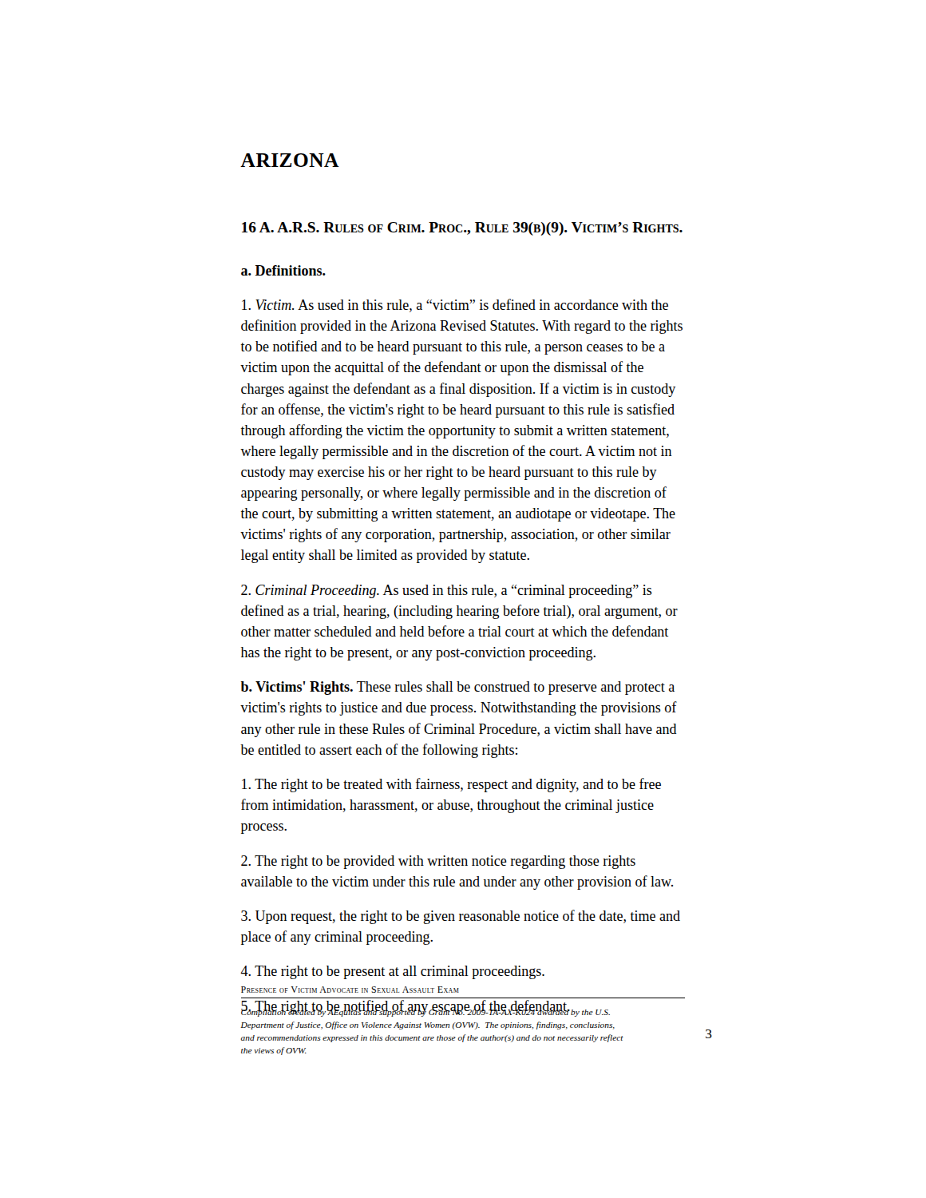ARIZONA
16 A. A.R.S. Rules of Crim. Proc., Rule 39(b)(9). Victim’s Rights.
a. Definitions.
1. Victim. As used in this rule, a “victim” is defined in accordance with the definition provided in the Arizona Revised Statutes. With regard to the rights to be notified and to be heard pursuant to this rule, a person ceases to be a victim upon the acquittal of the defendant or upon the dismissal of the charges against the defendant as a final disposition. If a victim is in custody for an offense, the victim's right to be heard pursuant to this rule is satisfied through affording the victim the opportunity to submit a written statement, where legally permissible and in the discretion of the court. A victim not in custody may exercise his or her right to be heard pursuant to this rule by appearing personally, or where legally permissible and in the discretion of the court, by submitting a written statement, an audiotape or videotape. The victims' rights of any corporation, partnership, association, or other similar legal entity shall be limited as provided by statute.
2. Criminal Proceeding. As used in this rule, a “criminal proceeding” is defined as a trial, hearing, (including hearing before trial), oral argument, or other matter scheduled and held before a trial court at which the defendant has the right to be present, or any post-conviction proceeding.
b. Victims' Rights. These rules shall be construed to preserve and protect a victim's rights to justice and due process. Notwithstanding the provisions of any other rule in these Rules of Criminal Procedure, a victim shall have and be entitled to assert each of the following rights:
1. The right to be treated with fairness, respect and dignity, and to be free from intimidation, harassment, or abuse, throughout the criminal justice process.
2. The right to be provided with written notice regarding those rights available to the victim under this rule and under any other provision of law.
3. Upon request, the right to be given reasonable notice of the date, time and place of any criminal proceeding.
4. The right to be present at all criminal proceedings.
5. The right to be notified of any escape of the defendant.
Presence of Victim Advocate in Sexual Assault Exam
Compilation created by AEquitas and supported by Grant No. 2009-TA-AX-K024 awarded by the U.S. Department of Justice, Office on Violence Against Women (OVW). The opinions, findings, conclusions, and recommendations expressed in this document are those of the author(s) and do not necessarily reflect the views of OVW.
3